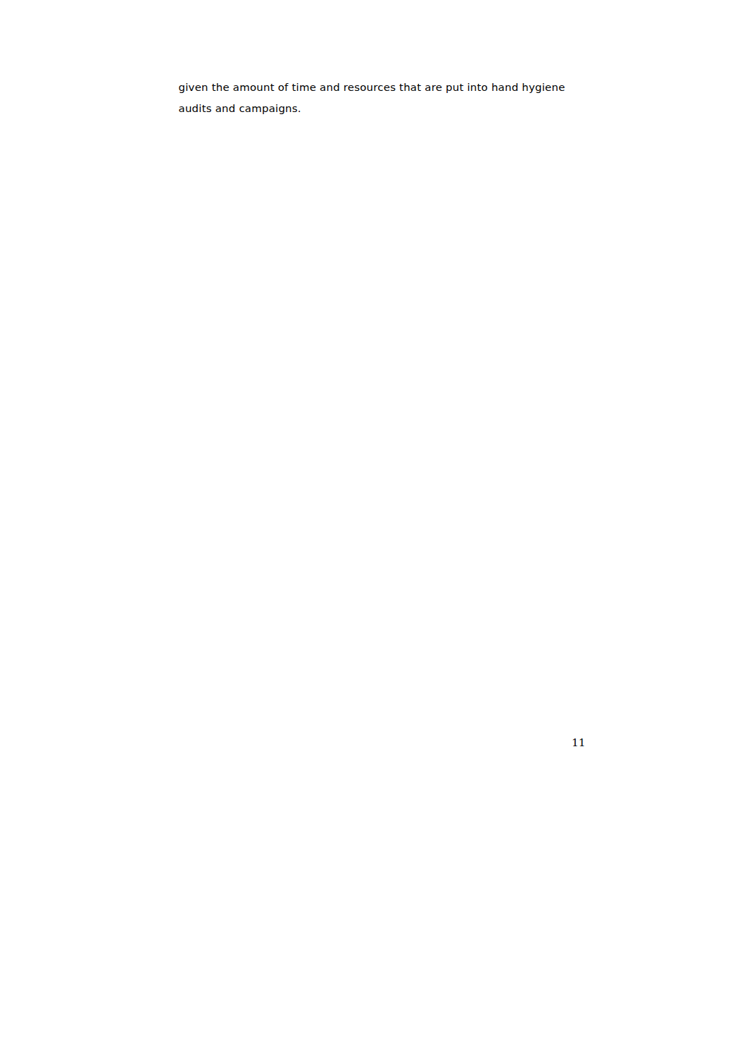given the amount of time and resources that are put into hand hygiene audits and campaigns.
11